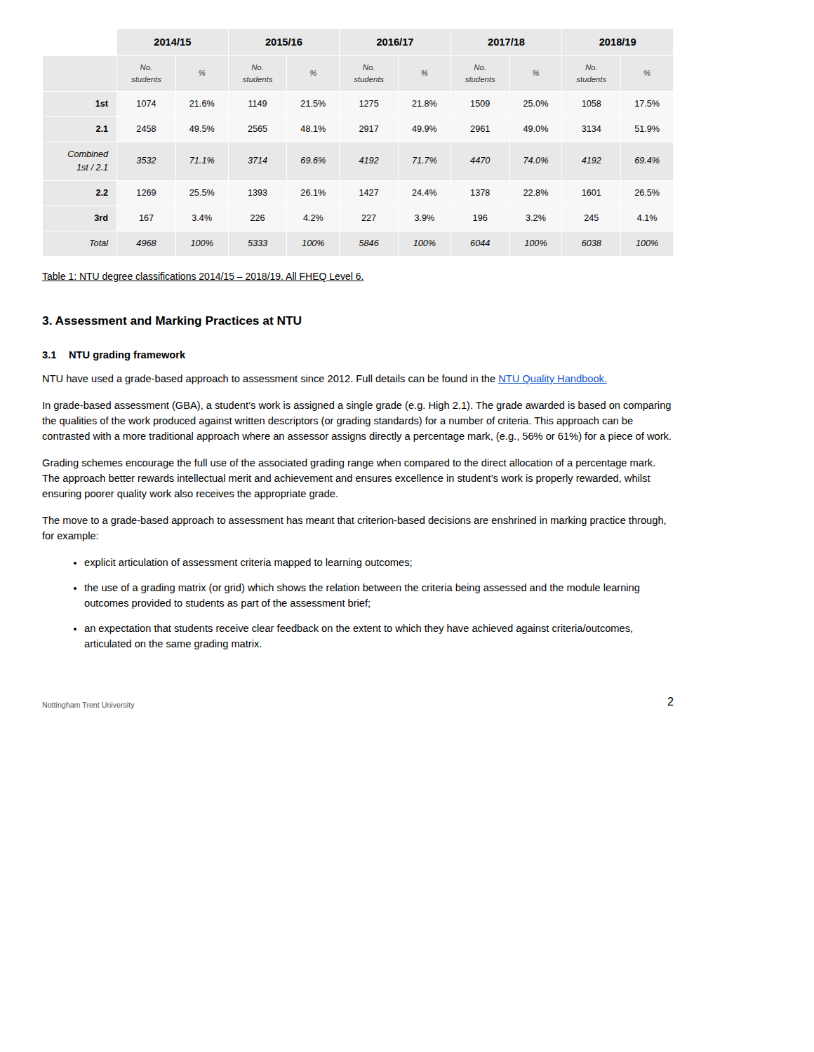| | 2014/15 | 2015/16 | 2016/17 | 2017/18 | 2018/19 |
| --- | --- | --- | --- | --- | --- |
| | No. students | % | No. students | % | No. students | % | No. students | % | No. students | % |
| 1st | 1074 | 21.6% | 1149 | 21.5% | 1275 | 21.8% | 1509 | 25.0% | 1058 | 17.5% |
| 2.1 | 2458 | 49.5% | 2565 | 48.1% | 2917 | 49.9% | 2961 | 49.0% | 3134 | 51.9% |
| Combined 1st / 2.1 | 3532 | 71.1% | 3714 | 69.6% | 4192 | 71.7% | 4470 | 74.0% | 4192 | 69.4% |
| 2.2 | 1269 | 25.5% | 1393 | 26.1% | 1427 | 24.4% | 1378 | 22.8% | 1601 | 26.5% |
| 3rd | 167 | 3.4% | 226 | 4.2% | 227 | 3.9% | 196 | 3.2% | 245 | 4.1% |
| Total | 4968 | 100% | 5333 | 100% | 5846 | 100% | 6044 | 100% | 6038 | 100% |
Table 1: NTU degree classifications 2014/15 – 2018/19. All FHEQ Level 6.
3. Assessment and Marking Practices at NTU
3.1 NTU grading framework
NTU have used a grade-based approach to assessment since 2012. Full details can be found in the NTU Quality Handbook.
In grade-based assessment (GBA), a student’s work is assigned a single grade (e.g. High 2.1). The grade awarded is based on comparing the qualities of the work produced against written descriptors (or grading standards) for a number of criteria. This approach can be contrasted with a more traditional approach where an assessor assigns directly a percentage mark, (e.g., 56% or 61%) for a piece of work.
Grading schemes encourage the full use of the associated grading range when compared to the direct allocation of a percentage mark. The approach better rewards intellectual merit and achievement and ensures excellence in student’s work is properly rewarded, whilst ensuring poorer quality work also receives the appropriate grade.
The move to a grade-based approach to assessment has meant that criterion-based decisions are enshrined in marking practice through, for example:
explicit articulation of assessment criteria mapped to learning outcomes;
the use of a grading matrix (or grid) which shows the relation between the criteria being assessed and the module learning outcomes provided to students as part of the assessment brief;
an expectation that students receive clear feedback on the extent to which they have achieved against criteria/outcomes, articulated on the same grading matrix.
Nottingham Trent University 2